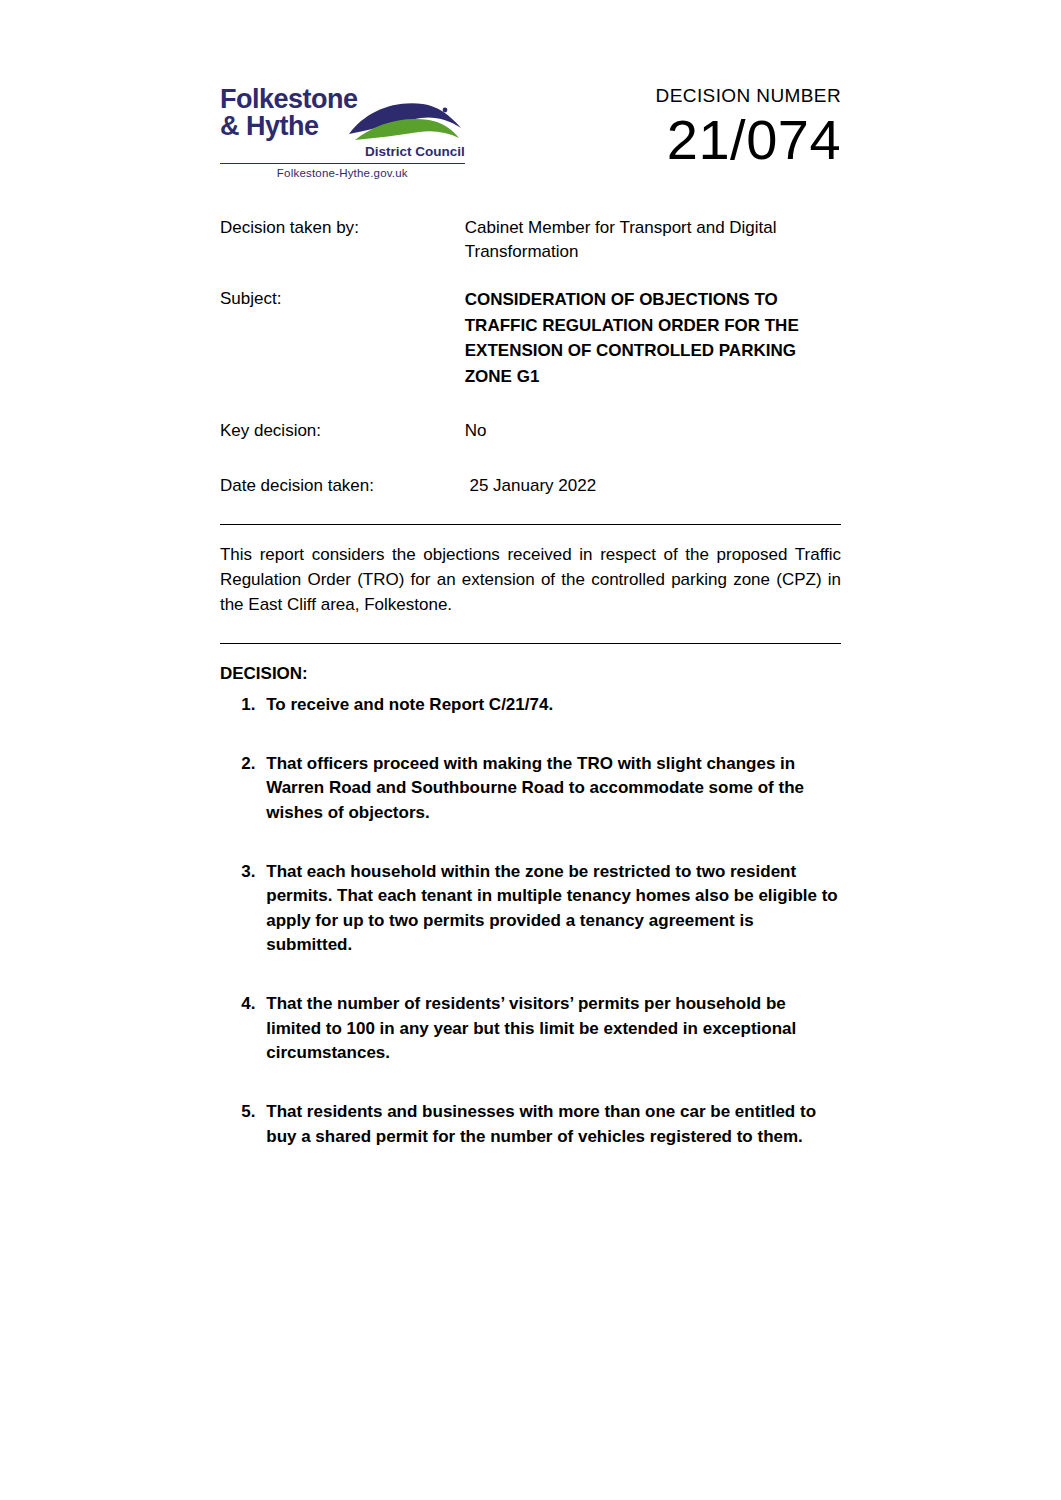Folkestone
& Hythe
District Council
Folkestone-Hythe.gov.uk
DECISION NUMBER
21/074
Decision taken by:
Cabinet Member for Transport and Digital Transformation
Subject:
Consideration of objections to traffic regulation order for the extension of controlled parking zone G1
Key decision:
No
Date decision taken:
25 January 2022
This report considers the objections received in respect of the proposed Traffic Regulation Order (TRO) for an extension of the controlled parking zone (CPZ) in the East Cliff area, Folkestone.
DECISION:
To receive and note Report C/21/74.
That officers proceed with making the TRO with slight changes in Warren Road and Southbourne Road to accommodate some of the wishes of objectors.
That each household within the zone be restricted to two resident permits. That each tenant in multiple tenancy homes also be eligible to apply for up to two permits provided a tenancy agreement is submitted.
That the number of residents’ visitors’ permits per household be limited to 100 in any year but this limit be extended in exceptional circumstances.
That residents and businesses with more than one car be entitled to buy a shared permit for the number of vehicles registered to them.